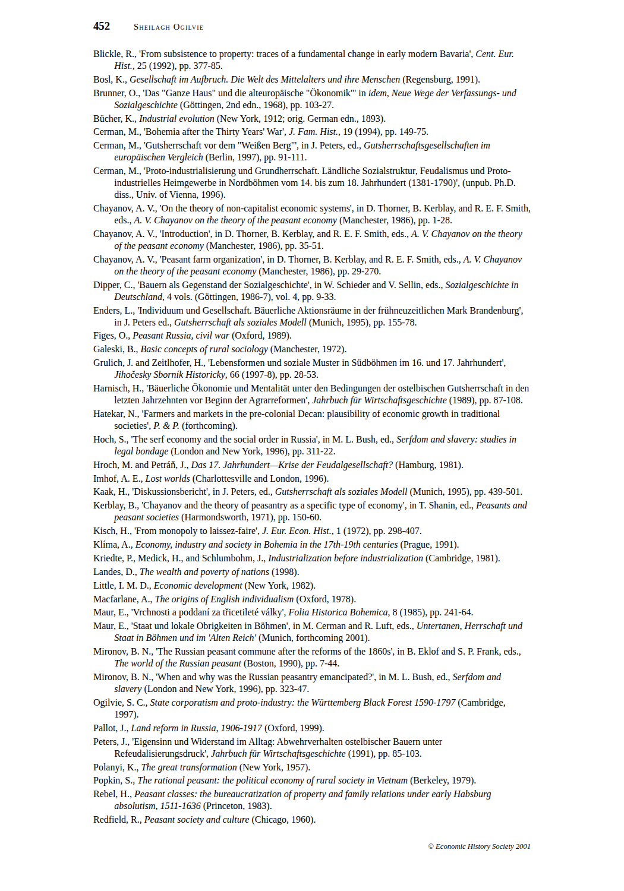452 Sheilagh Ogilvie
Blickle, R., 'From subsistence to property: traces of a fundamental change in early modern Bavaria', Cent. Eur. Hist., 25 (1992), pp. 377-85.
Bosl, K., Gesellschaft im Aufbruch. Die Welt des Mittelalters und ihre Menschen (Regensburg, 1991).
Brunner, O., 'Das "Ganze Haus" und die alteuropäische "Ökonomik"' in idem, Neue Wege der Verfassungs- und Sozialgeschichte (Göttingen, 2nd edn., 1968), pp. 103-27.
Bücher, K., Industrial evolution (New York, 1912; orig. German edn., 1893).
Cerman, M., 'Bohemia after the Thirty Years' War', J. Fam. Hist., 19 (1994), pp. 149-75.
Cerman, M., 'Gutsherrschaft vor dem "Weißen Berg"', in J. Peters, ed., Gutsherrschaftsgesellschaften im europäischen Vergleich (Berlin, 1997), pp. 91-111.
Cerman, M., 'Proto-industrialisierung und Grundherrschaft. Ländliche Sozialstruktur, Feudalismus und Proto-industrielles Heimgewerbe in Nordböhmen vom 14. bis zum 18. Jahrhundert (1381-1790)', (unpub. Ph.D. diss., Univ. of Vienna, 1996).
Chayanov, A. V., 'On the theory of non-capitalist economic systems', in D. Thorner, B. Kerblay, and R. E. F. Smith, eds., A. V. Chayanov on the theory of the peasant economy (Manchester, 1986), pp. 1-28.
Chayanov, A. V., 'Introduction', in D. Thorner, B. Kerblay, and R. E. F. Smith, eds., A. V. Chayanov on the theory of the peasant economy (Manchester, 1986), pp. 35-51.
Chayanov, A. V., 'Peasant farm organization', in D. Thorner, B. Kerblay, and R. E. F. Smith, eds., A. V. Chayanov on the theory of the peasant economy (Manchester, 1986), pp. 29-270.
Dipper, C., 'Bauern als Gegenstand der Sozialgeschichte', in W. Schieder and V. Sellin, eds., Sozialgeschichte in Deutschland, 4 vols. (Göttingen, 1986-7), vol. 4, pp. 9-33.
Enders, L., 'Individuum und Gesellschaft. Bäuerliche Aktionsräume in der frühneuzeitlichen Mark Brandenburg', in J. Peters ed., Gutsherrschaft als soziales Modell (Munich, 1995), pp. 155-78.
Figes, O., Peasant Russia, civil war (Oxford, 1989).
Galeski, B., Basic concepts of rural sociology (Manchester, 1972).
Grulich, J. and Zeitlhofer, H., 'Lebensformen und soziale Muster in Südböhmen im 16. und 17. Jahrhundert', Jihočesky Sborník Historicky, 66 (1997-8), pp. 28-53.
Harnisch, H., 'Bäuerliche Ökonomie und Mentalität unter den Bedingungen der ostelbischen Gutsherrschaft in den letzten Jahrzehnten vor Beginn der Agrarreformen', Jahrbuch für Wirtschaftsgeschichte (1989), pp. 87-108.
Hatekar, N., 'Farmers and markets in the pre-colonial Decan: plausibility of economic growth in traditional societies', P. & P. (forthcoming).
Hoch, S., 'The serf economy and the social order in Russia', in M. L. Bush, ed., Serfdom and slavery: studies in legal bondage (London and New York, 1996), pp. 311-22.
Hroch, M. and Petráň, J., Das 17. Jahrhundert—Krise der Feudalgesellschaft? (Hamburg, 1981).
Imhof, A. E., Lost worlds (Charlottesville and London, 1996).
Kaak, H., 'Diskussionsbericht', in J. Peters, ed., Gutsherrschaft als soziales Modell (Munich, 1995), pp. 439-501.
Kerblay, B., 'Chayanov and the theory of peasantry as a specific type of economy', in T. Shanin, ed., Peasants and peasant societies (Harmondsworth, 1971), pp. 150-60.
Kisch, H., 'From monopoly to laissez-faire', J. Eur. Econ. Hist., 1 (1972), pp. 298-407.
Klíma, A., Economy, industry and society in Bohemia in the 17th-19th centuries (Prague, 1991).
Kriedte, P., Medick, H., and Schlumbohm, J., Industrialization before industrialization (Cambridge, 1981).
Landes, D., The wealth and poverty of nations (1998).
Little, I. M. D., Economic development (New York, 1982).
Macfarlane, A., The origins of English individualism (Oxford, 1978).
Maur, E., 'Vrchnosti a poddaní za třicetileté války', Folia Historica Bohemica, 8 (1985), pp. 241-64.
Maur, E., 'Staat und lokale Obrigkeiten in Böhmen', in M. Cerman and R. Luft, eds., Untertanen, Herrschaft und Staat in Böhmen und im 'Alten Reich' (Munich, forthcoming 2001).
Mironov, B. N., 'The Russian peasant commune after the reforms of the 1860s', in B. Eklof and S. P. Frank, eds., The world of the Russian peasant (Boston, 1990), pp. 7-44.
Mironov, B. N., 'When and why was the Russian peasantry emancipated?', in M. L. Bush, ed., Serfdom and slavery (London and New York, 1996), pp. 323-47.
Ogilvie, S. C., State corporatism and proto-industry: the Württemberg Black Forest 1590-1797 (Cambridge, 1997).
Pallot, J., Land reform in Russia, 1906-1917 (Oxford, 1999).
Peters, J., 'Eigensinn und Widerstand im Alltag: Abwehrverhalten ostelbischer Bauern unter Refeudalisierungsdruck', Jahrbuch für Wirtschaftsgeschichte (1991), pp. 85-103.
Polanyi, K., The great transformation (New York, 1957).
Popkin, S., The rational peasant: the political economy of rural society in Vietnam (Berkeley, 1979).
Rebel, H., Peasant classes: the bureaucratization of property and family relations under early Habsburg absolutism, 1511-1636 (Princeton, 1983).
Redfield, R., Peasant society and culture (Chicago, 1960).
© Economic History Society 2001